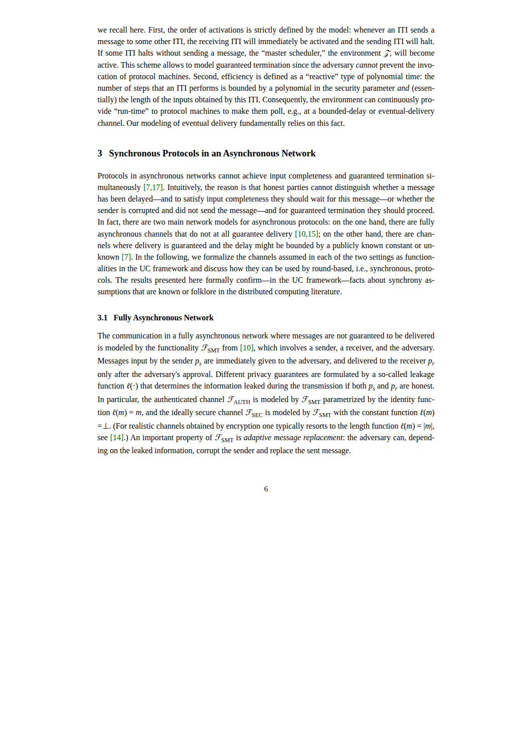we recall here. First, the order of activations is strictly defined by the model: whenever an ITI sends a message to some other ITI, the receiving ITI will immediately be activated and the sending ITI will halt. If some ITI halts without sending a message, the “master scheduler,” the environment 𝒵, will become active. This scheme allows to model guaranteed termination since the adversary cannot prevent the invocation of protocol machines. Second, efficiency is defined as a “reactive” type of polynomial time: the number of steps that an ITI performs is bounded by a polynomial in the security parameter and (essentially) the length of the inputs obtained by this ITI. Consequently, the environment can continuously provide “run-time” to protocol machines to make them poll, e.g., at a bounded-delay or eventual-delivery channel. Our modeling of eventual delivery fundamentally relies on this fact.
3 Synchronous Protocols in an Asynchronous Network
Protocols in asynchronous networks cannot achieve input completeness and guaranteed termination simultaneously [7,17]. Intuitively, the reason is that honest parties cannot distinguish whether a message has been delayed—and to satisfy input completeness they should wait for this message—or whether the sender is corrupted and did not send the message—and for guaranteed termination they should proceed. In fact, there are two main network models for asynchronous protocols: on the one hand, there are fully asynchronous channels that do not at all guarantee delivery [10,15]; on the other hand, there are channels where delivery is guaranteed and the delay might be bounded by a publicly known constant or unknown [7]. In the following, we formalize the channels assumed in each of the two settings as functionalities in the UC framework and discuss how they can be used by round-based, i.e., synchronous, protocols. The results presented here formally confirm—in the UC framework—facts about synchrony assumptions that are known or folklore in the distributed computing literature.
3.1 Fully Asynchronous Network
The communication in a fully asynchronous network where messages are not guaranteed to be delivered is modeled by the functionality ℱSMT from [10], which involves a sender, a receiver, and the adversary. Messages input by the sender ps are immediately given to the adversary, and delivered to the receiver pr only after the adversary's approval. Different privacy guarantees are formulated by a so-called leakage function ℓ(·) that determines the information leaked during the transmission if both ps and pr are honest. In particular, the authenticated channel ℱAUTH is modeled by ℱSMT parametrized by the identity function ℓ(m) = m, and the ideally secure channel ℱSEC is modeled by ℱSMT with the constant function ℓ(m) =⊥. (For realistic channels obtained by encryption one typically resorts to the length function ℓ(m) = |m|, see [14].) An important property of ℱSMT is adaptive message replacement: the adversary can, depending on the leaked information, corrupt the sender and replace the sent message.
6